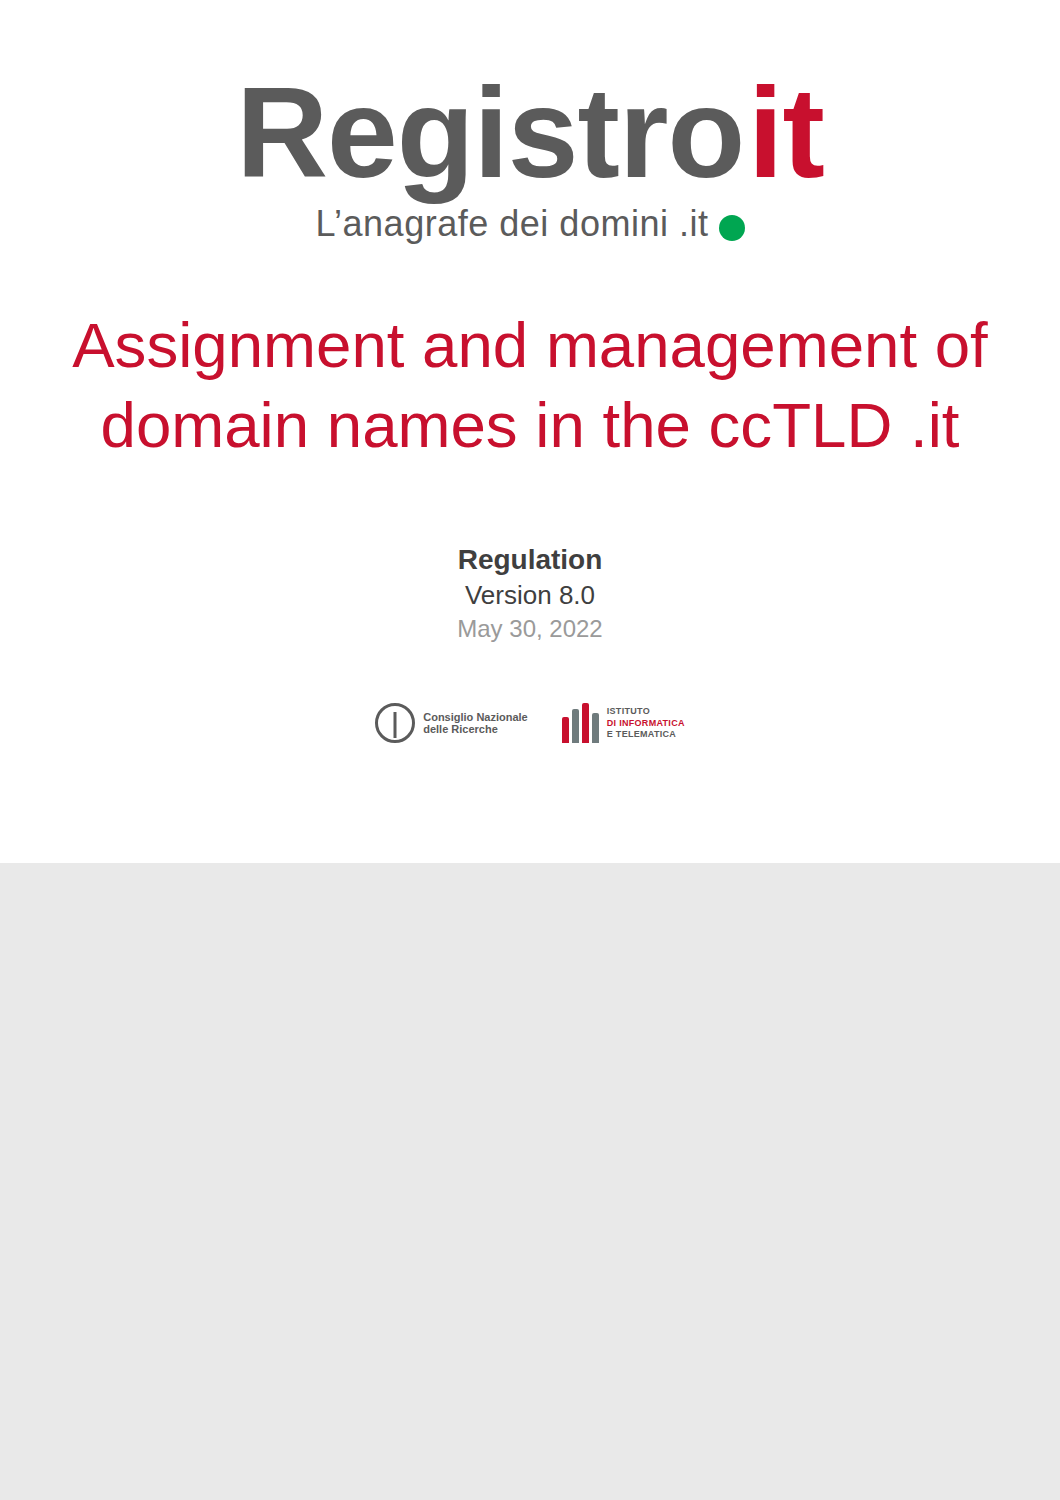Registroit
L’anagrafe dei domini .it
Assignment and management of
domain names in the ccTLD .it
Regulation
Version 8.0
May 30, 2022
Consiglio Nazionale
delle Ricerche
ISTITUTO
DI INFORMATICA
E TELEMATICA